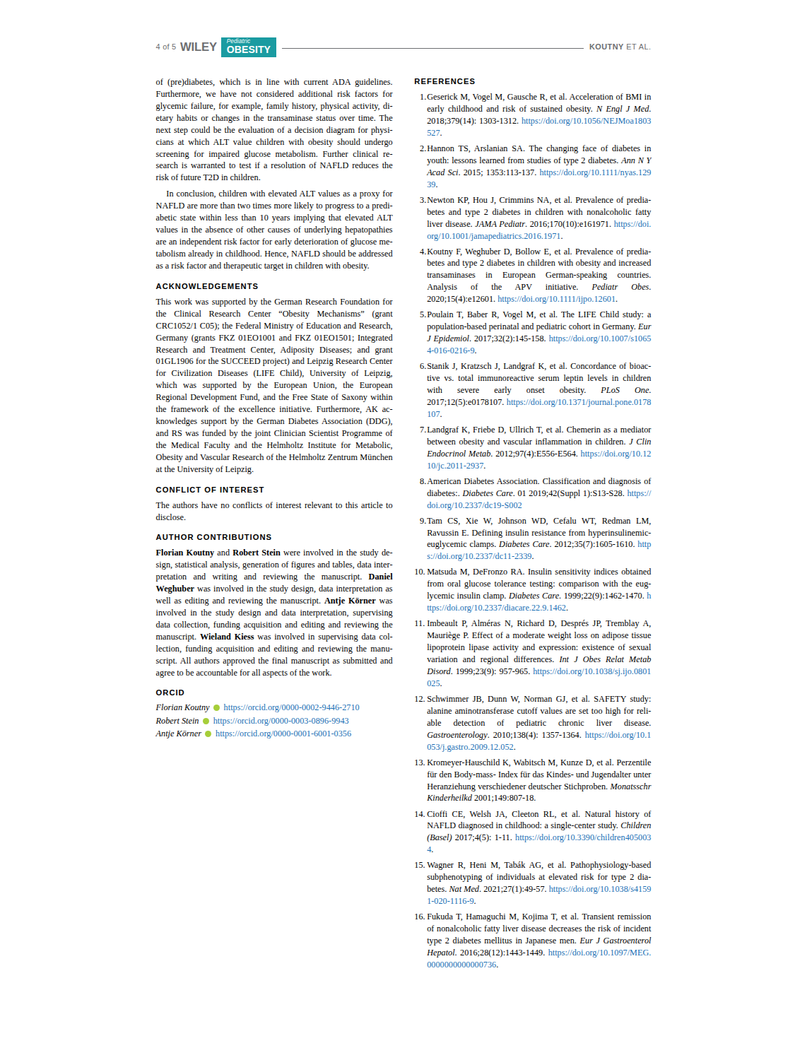4 of 5 WILEY Pediatric OBESITY
KOUTNY ET AL.
of (pre)diabetes, which is in line with current ADA guidelines. Furthermore, we have not considered additional risk factors for glycemic failure, for example, family history, physical activity, dietary habits or changes in the transaminase status over time. The next step could be the evaluation of a decision diagram for physicians at which ALT value children with obesity should undergo screening for impaired glucose metabolism. Further clinical research is warranted to test if a resolution of NAFLD reduces the risk of future T2D in children.
In conclusion, children with elevated ALT values as a proxy for NAFLD are more than two times more likely to progress to a prediabetic state within less than 10 years implying that elevated ALT values in the absence of other causes of underlying hepatopathies are an independent risk factor for early deterioration of glucose metabolism already in childhood. Hence, NAFLD should be addressed as a risk factor and therapeutic target in children with obesity.
ACKNOWLEDGEMENTS
This work was supported by the German Research Foundation for the Clinical Research Center “Obesity Mechanisms” (grant CRC1052/1 C05); the Federal Ministry of Education and Research, Germany (grants FKZ 01EO1001 and FKZ 01EO1501; Integrated Research and Treatment Center, Adiposity Diseases; and grant 01GL1906 for the SUCCEED project) and Leipzig Research Center for Civilization Diseases (LIFE Child), University of Leipzig, which was supported by the European Union, the European Regional Development Fund, and the Free State of Saxony within the framework of the excellence initiative. Furthermore, AK acknowledges support by the German Diabetes Association (DDG), and RS was funded by the joint Clinician Scientist Programme of the Medical Faculty and the Helmholtz Institute for Metabolic, Obesity and Vascular Research of the Helmholtz Zentrum München at the University of Leipzig.
CONFLICT OF INTEREST
The authors have no conflicts of interest relevant to this article to disclose.
AUTHOR CONTRIBUTIONS
Florian Koutny and Robert Stein were involved in the study design, statistical analysis, generation of figures and tables, data interpretation and writing and reviewing the manuscript. Daniel Weghuber was involved in the study design, data interpretation as well as editing and reviewing the manuscript. Antje Körner was involved in the study design and data interpretation, supervising data collection, funding acquisition and editing and reviewing the manuscript. Wieland Kiess was involved in supervising data collection, funding acquisition and editing and reviewing the manuscript. All authors approved the final manuscript as submitted and agree to be accountable for all aspects of the work.
ORCID
Florian Koutny https://orcid.org/0000-0002-9446-2710
Robert Stein https://orcid.org/0000-0003-0896-9943
Antje Körner https://orcid.org/0000-0001-6001-0356
REFERENCES
Geserick M, Vogel M, Gausche R, et al. Acceleration of BMI in early childhood and risk of sustained obesity. N Engl J Med. 2018;379(14): 1303-1312. https://doi.org/10.1056/NEJMoa1803527.
Hannon TS, Arslanian SA. The changing face of diabetes in youth: lessons learned from studies of type 2 diabetes. Ann N Y Acad Sci. 2015; 1353:113-137. https://doi.org/10.1111/nyas.12939.
Newton KP, Hou J, Crimmins NA, et al. Prevalence of prediabetes and type 2 diabetes in children with nonalcoholic fatty liver disease. JAMA Pediatr. 2016;170(10):e161971. https://doi.org/10.1001/jamapediatrics.2016.1971.
Koutny F, Weghuber D, Bollow E, et al. Prevalence of prediabetes and type 2 diabetes in children with obesity and increased transaminases in European German-speaking countries. Analysis of the APV initiative. Pediatr Obes. 2020;15(4):e12601. https://doi.org/10.1111/ijpo.12601.
Poulain T, Baber R, Vogel M, et al. The LIFE Child study: a population-based perinatal and pediatric cohort in Germany. Eur J Epidemiol. 2017;32(2):145-158. https://doi.org/10.1007/s10654-016-0216-9.
Stanik J, Kratzsch J, Landgraf K, et al. Concordance of bioactive vs. total immunoreactive serum leptin levels in children with severe early onset obesity. PLoS One. 2017;12(5):e0178107. https://doi.org/10.1371/journal.pone.0178107.
Landgraf K, Friebe D, Ullrich T, et al. Chemerin as a mediator between obesity and vascular inflammation in children. J Clin Endocrinol Metab. 2012;97(4):E556-E564. https://doi.org/10.1210/jc.2011-2937.
American Diabetes Association. Classification and diagnosis of diabetes:. Diabetes Care. 01 2019;42(Suppl 1):S13-S28. https://doi.org/10.2337/dc19-S002
Tam CS, Xie W, Johnson WD, Cefalu WT, Redman LM, Ravussin E. Defining insulin resistance from hyperinsulinemic-euglycemic clamps. Diabetes Care. 2012;35(7):1605-1610. https://doi.org/10.2337/dc11-2339.
Matsuda M, DeFronzo RA. Insulin sensitivity indices obtained from oral glucose tolerance testing: comparison with the euglycemic insulin clamp. Diabetes Care. 1999;22(9):1462-1470. https://doi.org/10.2337/diacare.22.9.1462.
Imbeault P, Alméras N, Richard D, Després JP, Tremblay A, Mauriège P. Effect of a moderate weight loss on adipose tissue lipoprotein lipase activity and expression: existence of sexual variation and regional differences. Int J Obes Relat Metab Disord. 1999;23(9): 957-965. https://doi.org/10.1038/sj.ijo.0801025.
Schwimmer JB, Dunn W, Norman GJ, et al. SAFETY study: alanine aminotransferase cutoff values are set too high for reliable detection of pediatric chronic liver disease. Gastroenterology. 2010;138(4): 1357-1364. https://doi.org/10.1053/j.gastro.2009.12.052.
Kromeyer-Hauschild K, Wabitsch M, Kunze D, et al. Perzentile für den Body-mass- Index für das Kindes- und Jugendalter unter Heranziehung verschiedener deutscher Stichproben. Monatsschr Kinderheilkd 2001;149:807-18.
Cioffi CE, Welsh JA, Cleeton RL, et al. Natural history of NAFLD diagnosed in childhood: a single-center study. Children (Basel) 2017;4(5): 1-11. https://doi.org/10.3390/children4050034.
Wagner R, Heni M, Tabák AG, et al. Pathophysiology-based subphenotyping of individuals at elevated risk for type 2 diabetes. Nat Med. 2021;27(1):49-57. https://doi.org/10.1038/s41591-020-1116-9.
Fukuda T, Hamaguchi M, Kojima T, et al. Transient remission of nonalcoholic fatty liver disease decreases the risk of incident type 2 diabetes mellitus in Japanese men. Eur J Gastroenterol Hepatol. 2016;28(12):1443-1449. https://doi.org/10.1097/MEG.0000000000000736.